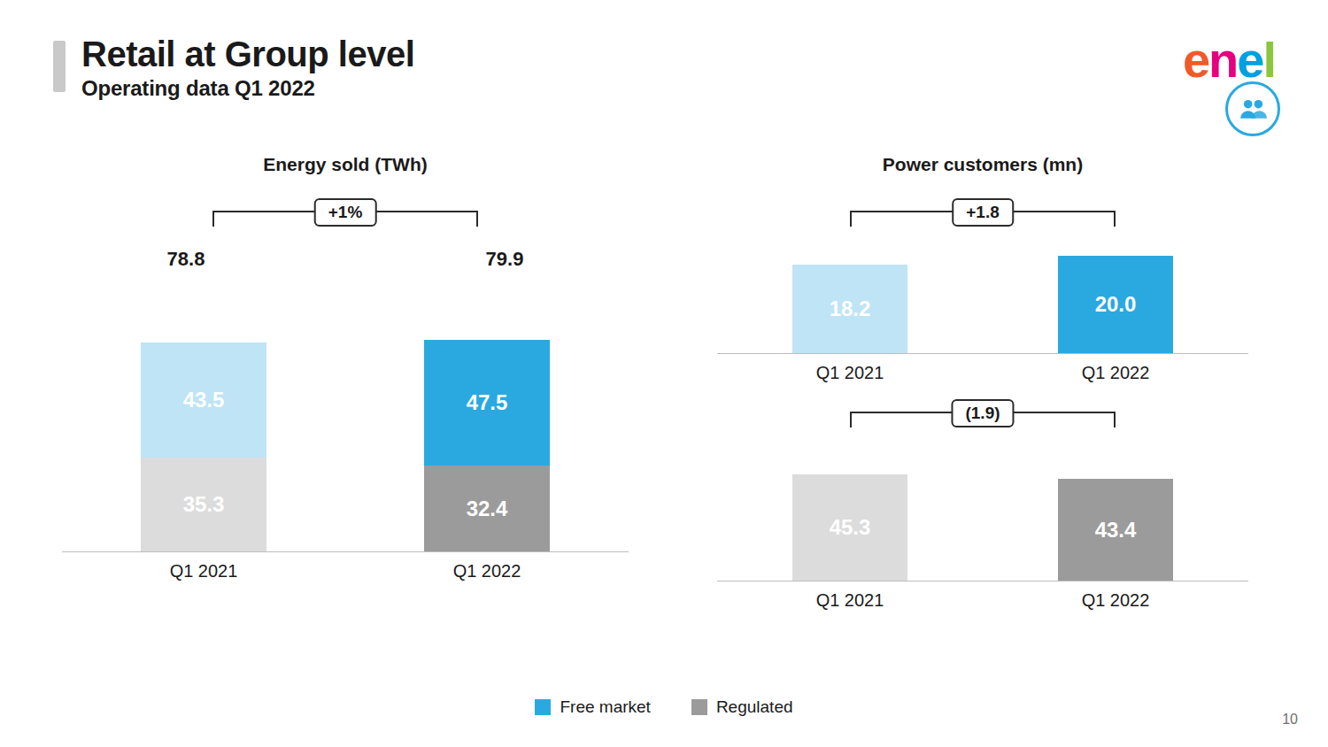Retail at Group level
Operating data Q1 2022
enel
Energy sold (TWh)
+1%
78.8 79.9
43.5
35.3
47.5
32.4
Q1 2021 Q1 2022
Power customers (mn)
+1.8
18.2
20.0
Q1 2021 Q1 2022
(1.9)
45.3
43.4
Q1 2021 Q1 2022
Free market
Regulated
10